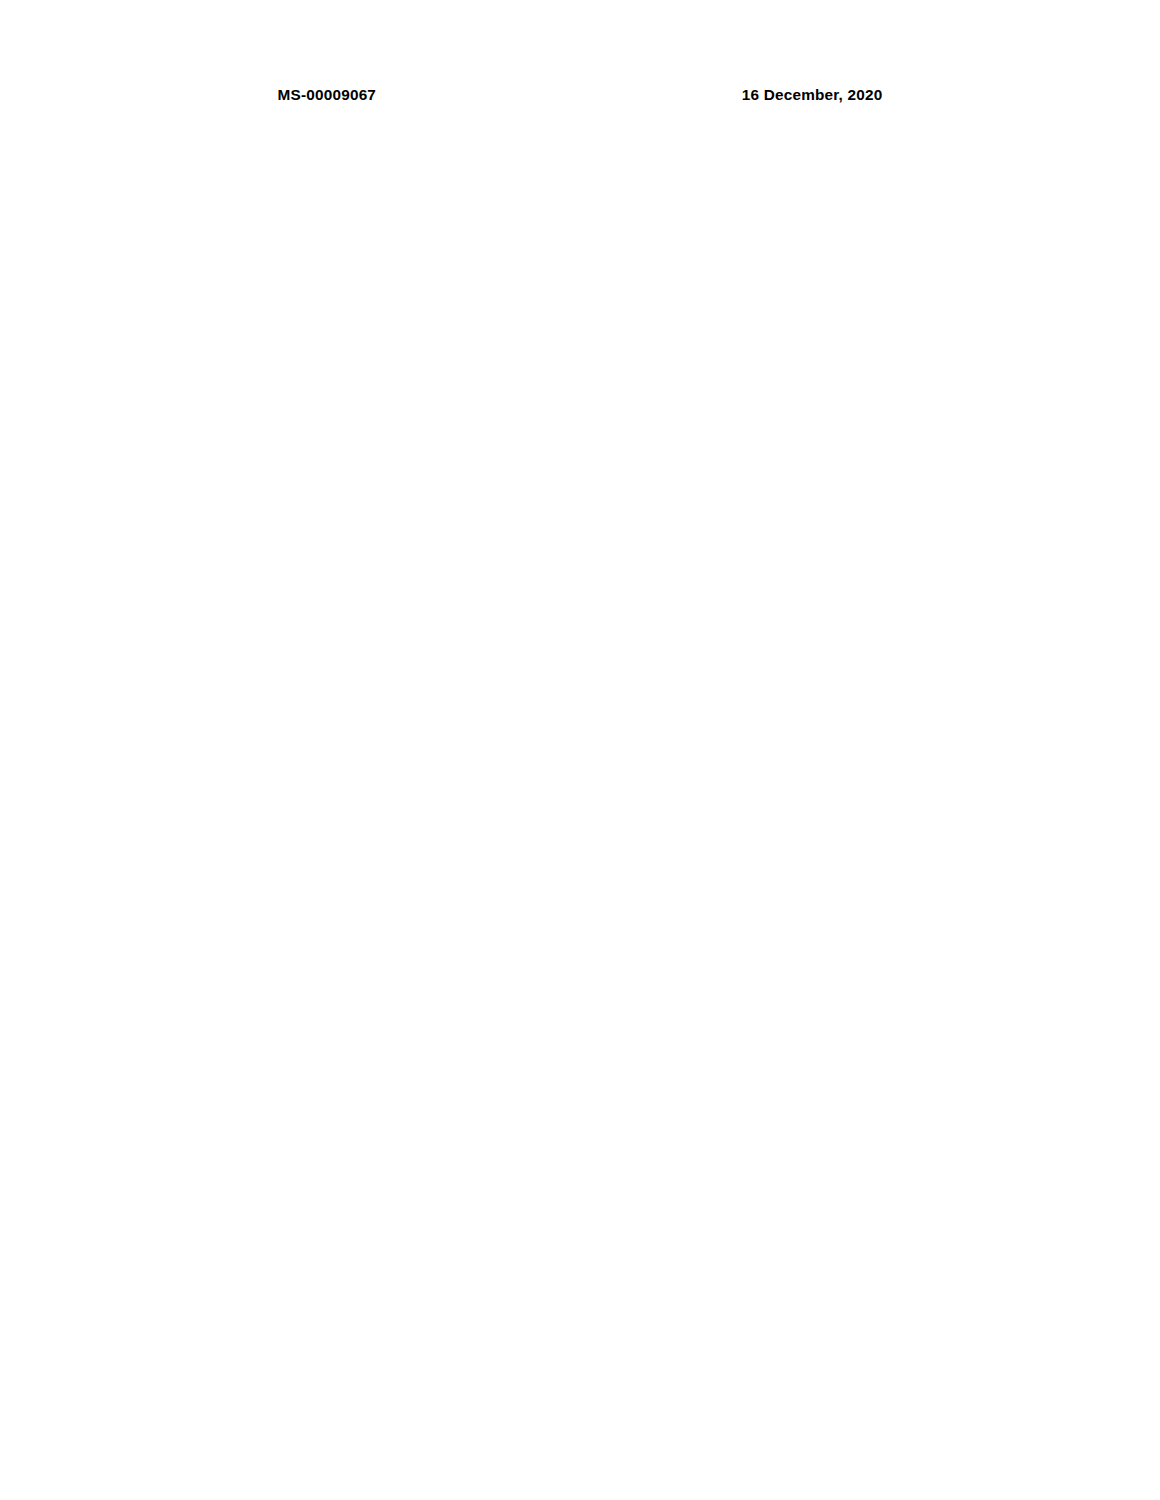MS-00009067
16 December, 2020